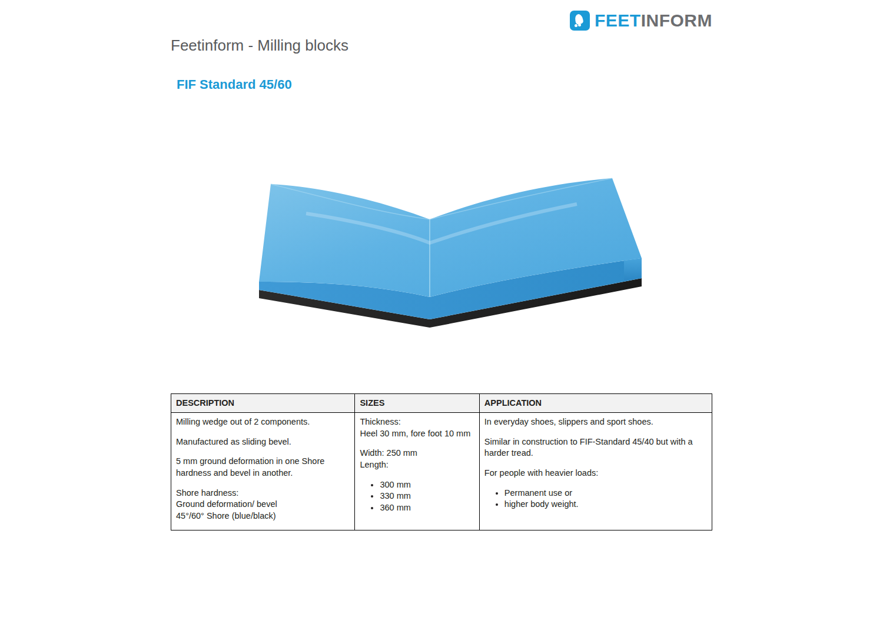FEET INFORM
Feetinform - Milling blocks
FIF Standard 45/60
| DESCRIPTION | SIZES | APPLICATION |
| --- | --- | --- |
| Milling wedge out of 2 components. Manufactured as sliding bevel. 5 mm ground deformation in one Shore hardness and bevel in another. Shore hardness: Ground deformation/ bevel 45°/60° Shore (blue/black) | Thickness: Heel 30 mm, fore foot 10 mm Width: 250 mm Length: 300 mm 330 mm 360 mm | In everyday shoes, slippers and sport shoes. Similar in construction to FIF-Standard 45/40 but with a harder tread. For people with heavier loads: Permanent use or higher body weight. |